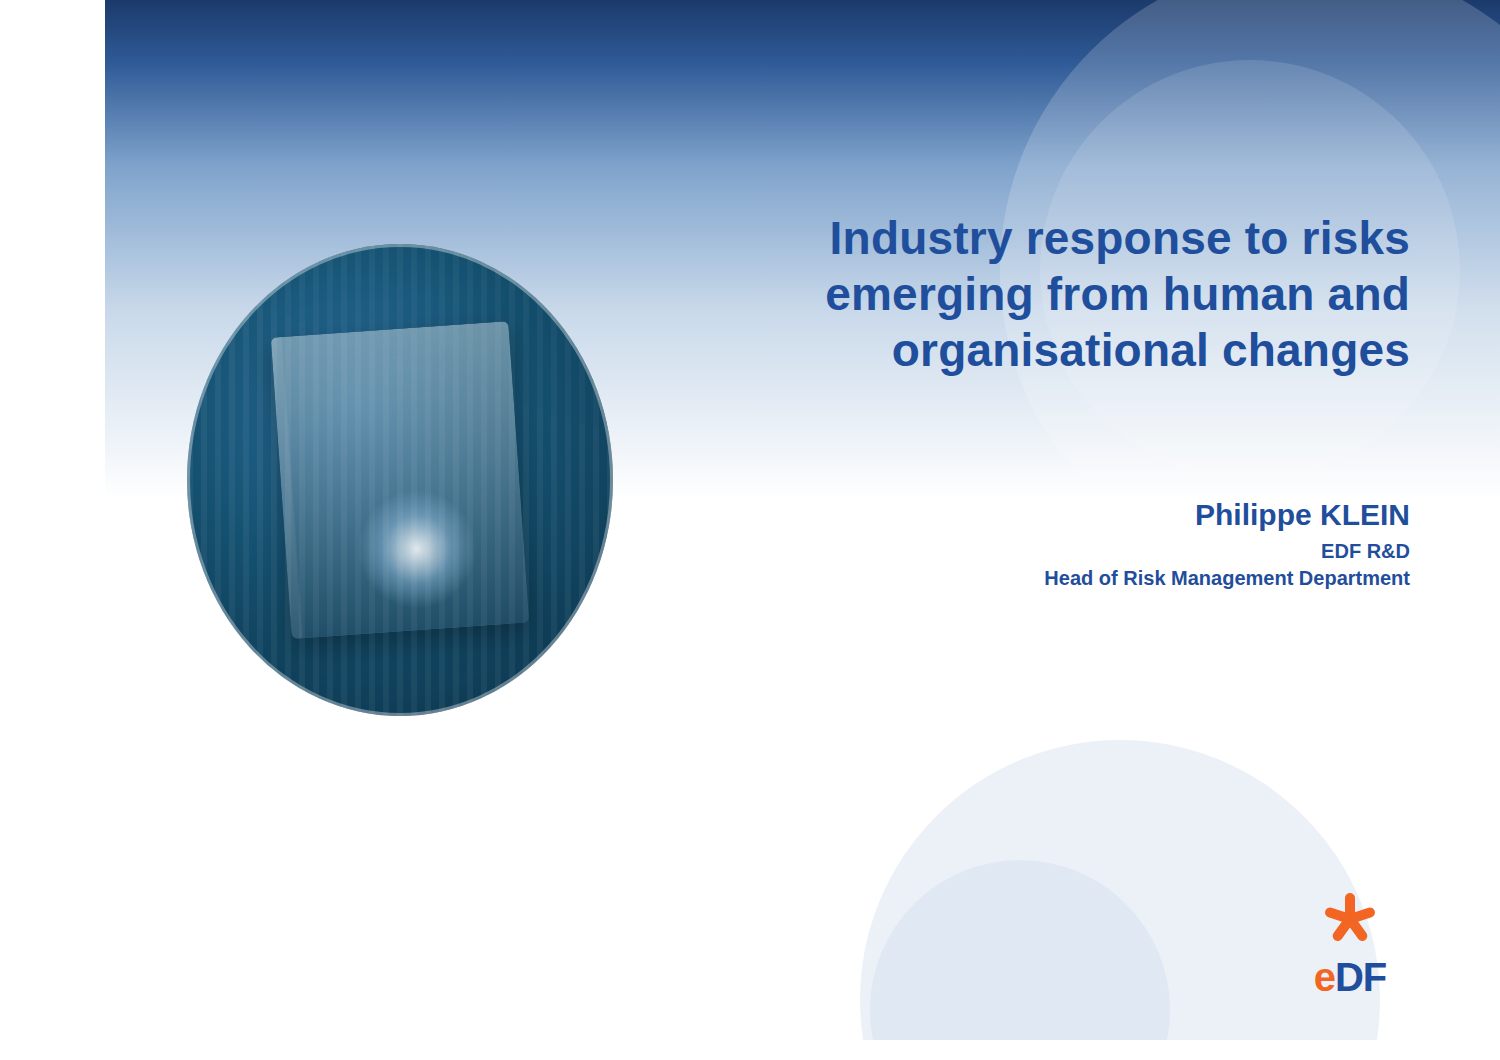Industry response to risks emerging from human and organisational changes
Philippe KLEIN
EDF R&D
Head of Risk Management Department
e DF